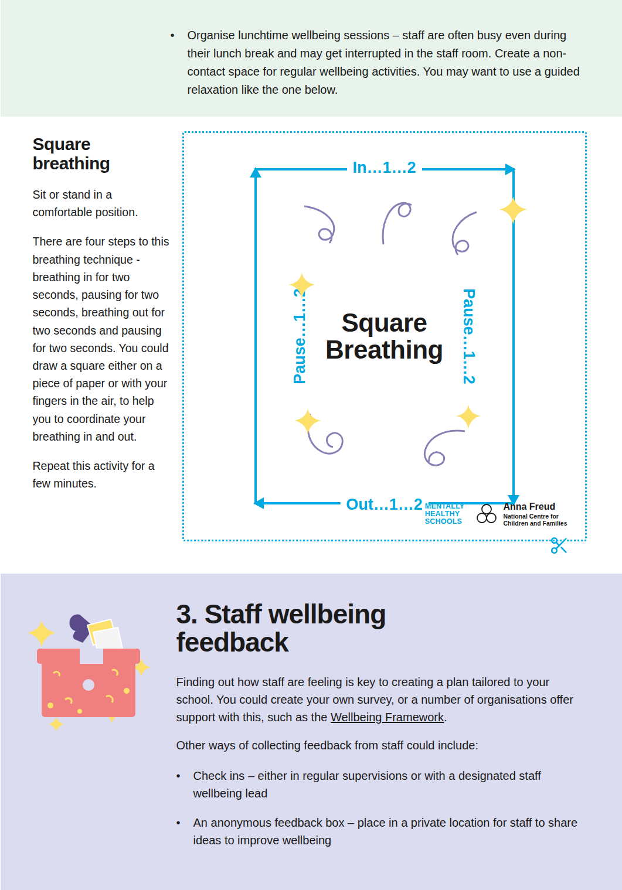•
Organise lunchtime wellbeing sessions – staff are often busy even during their lunch break and may get interrupted in the staff room. Create a non-contact space for regular wellbeing activities. You may want to use a guided relaxation like the one below.
Square
breathing
Sit or stand in a comfortable position.
There are four steps to this breathing technique - breathing in for two seconds, pausing for two seconds, breathing out for two seconds and pausing for two seconds. You could draw a square either on a piece of paper or with your fingers in the air, to help you to coordinate your breathing in and out.
Repeat this activity for a few minutes.
In…1…2
Out…1…2
Pause…1…2
Pause…1…2
Square
Breathing
MENTALLY
HEALTHY
SCHOOLS
Anna Freud
National Centre for
Children and Families
3. Staff wellbeing
feedback
Finding out how staff are feeling is key to creating a plan tailored to your school. You could create your own survey, or a number of organisations offer support with this, such as the Wellbeing Framework.
Other ways of collecting feedback from staff could include:
•
Check ins – either in regular supervisions or with a designated staff wellbeing lead
•
An anonymous feedback box – place in a private location for staff to share ideas to improve wellbeing